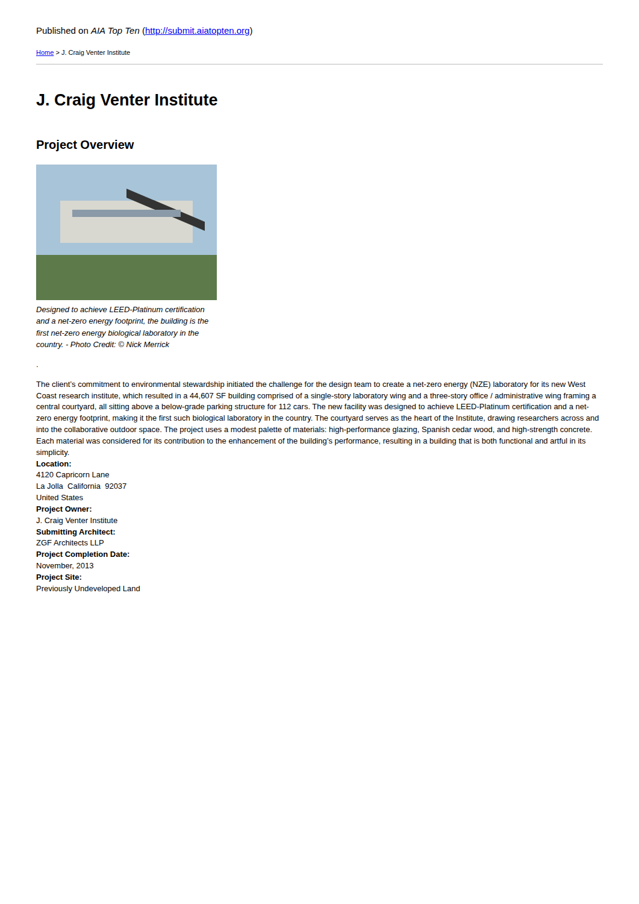Published on AIA Top Ten (http://submit.aiatopten.org)
Home > J. Craig Venter Institute
J. Craig Venter Institute
Project Overview
Designed to achieve LEED-Platinum certification and a net-zero energy footprint, the building is the first net-zero energy biological laboratory in the country. - Photo Credit: © Nick Merrick
.
The client’s commitment to environmental stewardship initiated the challenge for the design team to create a net-zero energy (NZE) laboratory for its new West Coast research institute, which resulted in a 44,607 SF building comprised of a single-story laboratory wing and a three-story office / administrative wing framing a central courtyard, all sitting above a below-grade parking structure for 112 cars. The new facility was designed to achieve LEED-Platinum certification and a net-zero energy footprint, making it the first such biological laboratory in the country. The courtyard serves as the heart of the Institute, drawing researchers across and into the collaborative outdoor space. The project uses a modest palette of materials: high-performance glazing, Spanish cedar wood, and high-strength concrete. Each material was considered for its contribution to the enhancement of the building’s performance, resulting in a building that is both functional and artful in its simplicity.
Location:
4120 Capricorn Lane
La Jolla California 92037
United States
Project Owner:
J. Craig Venter Institute
Submitting Architect:
ZGF Architects LLP
Project Completion Date:
November, 2013
Project Site:
Previously Undeveloped Land